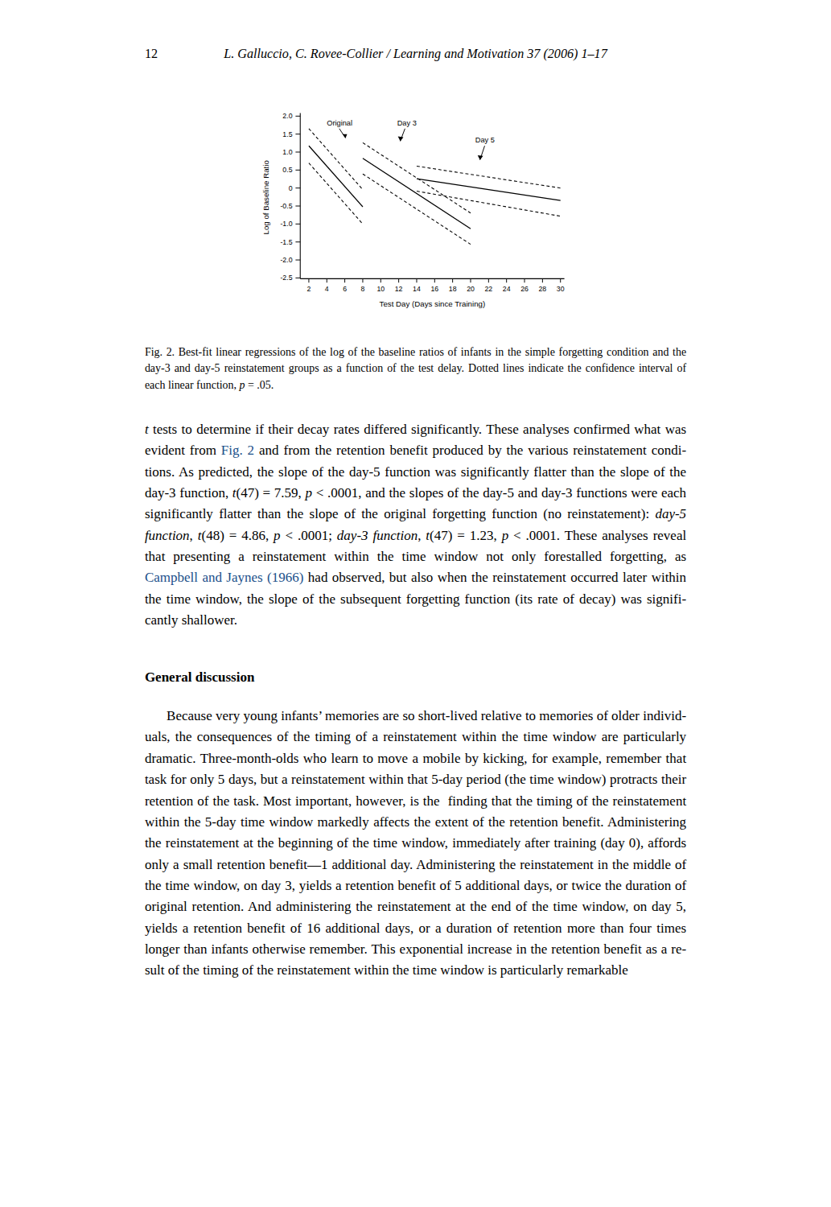12 L. Galluccio, C. Rovee-Collier / Learning and Motivation 37 (2006) 1–17
2.0 1.5 1.0 0.5 0 -0.5 -1.0 -1.5 -2.0 -2.5 Log of Baseline Ratio 2 4 6 8 10 12 14 16 18 20 22 24 26 28 30 Test Day (Days since Training) Original Day 3 Day 5
Fig. 2. Best-fit linear regressions of the log of the baseline ratios of infants in the simple forgetting condition and the day-3 and day-5 reinstatement groups as a function of the test delay. Dotted lines indicate the confidence interval of each linear function, p = .05.
t tests to determine if their decay rates differed significantly. These analyses confirmed what was evident from Fig. 2 and from the retention benefit produced by the various reinstatement conditions. As predicted, the slope of the day-5 function was significantly flatter than the slope of the day-3 function, t(47) = 7.59, p < .0001, and the slopes of the day-5 and day-3 functions were each significantly flatter than the slope of the original forgetting function (no reinstatement): day-5 function, t(48) = 4.86, p < .0001; day-3 function, t(47) = 1.23, p < .0001. These analyses reveal that presenting a reinstatement within the time window not only forestalled forgetting, as Campbell and Jaynes (1966) had observed, but also when the reinstatement occurred later within the time window, the slope of the subsequent forgetting function (its rate of decay) was significantly shallower.
General discussion
Because very young infants’ memories are so short-lived relative to memories of older individuals, the consequences of the timing of a reinstatement within the time window are particularly dramatic. Three-month-olds who learn to move a mobile by kicking, for example, remember that task for only 5 days, but a reinstatement within that 5-day period (the time window) protracts their retention of the task. Most important, however, is the finding that the timing of the reinstatement within the 5-day time window markedly affects the extent of the retention benefit. Administering the reinstatement at the beginning of the time window, immediately after training (day 0), affords only a small retention benefit—1 additional day. Administering the reinstatement in the middle of the time window, on day 3, yields a retention benefit of 5 additional days, or twice the duration of original retention. And administering the reinstatement at the end of the time window, on day 5, yields a retention benefit of 16 additional days, or a duration of retention more than four times longer than infants otherwise remember. This exponential increase in the retention benefit as a result of the timing of the reinstatement within the time window is particularly remarkable